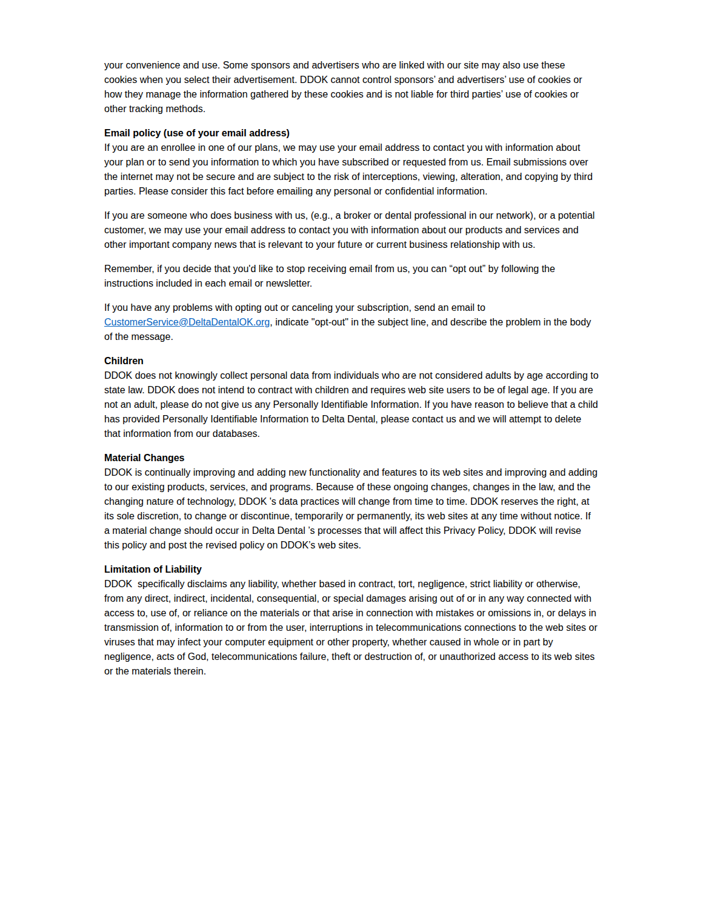your convenience and use. Some sponsors and advertisers who are linked with our site may also use these cookies when you select their advertisement. DDOK cannot control sponsors’ and advertisers’ use of cookies or how they manage the information gathered by these cookies and is not liable for third parties’ use of cookies or other tracking methods.
Email policy (use of your email address)
If you are an enrollee in one of our plans, we may use your email address to contact you with information about your plan or to send you information to which you have subscribed or requested from us. Email submissions over the internet may not be secure and are subject to the risk of interceptions, viewing, alteration, and copying by third parties. Please consider this fact before emailing any personal or confidential information.
If you are someone who does business with us, (e.g., a broker or dental professional in our network), or a potential customer, we may use your email address to contact you with information about our products and services and other important company news that is relevant to your future or current business relationship with us.
Remember, if you decide that you'd like to stop receiving email from us, you can “opt out” by following the instructions included in each email or newsletter.
If you have any problems with opting out or canceling your subscription, send an email to CustomerService@DeltaDentalOK.org, indicate "opt-out" in the subject line, and describe the problem in the body of the message.
Children
DDOK does not knowingly collect personal data from individuals who are not considered adults by age according to state law. DDOK does not intend to contract with children and requires web site users to be of legal age. If you are not an adult, please do not give us any Personally Identifiable Information. If you have reason to believe that a child has provided Personally Identifiable Information to Delta Dental, please contact us and we will attempt to delete that information from our databases.
Material Changes
DDOK is continually improving and adding new functionality and features to its web sites and improving and adding to our existing products, services, and programs. Because of these ongoing changes, changes in the law, and the changing nature of technology, DDOK 's data practices will change from time to time. DDOK reserves the right, at its sole discretion, to change or discontinue, temporarily or permanently, its web sites at any time without notice. If a material change should occur in Delta Dental ’s processes that will affect this Privacy Policy, DDOK will revise this policy and post the revised policy on DDOK’s web sites.
Limitation of Liability
DDOK specifically disclaims any liability, whether based in contract, tort, negligence, strict liability or otherwise, from any direct, indirect, incidental, consequential, or special damages arising out of or in any way connected with access to, use of, or reliance on the materials or that arise in connection with mistakes or omissions in, or delays in transmission of, information to or from the user, interruptions in telecommunications connections to the web sites or viruses that may infect your computer equipment or other property, whether caused in whole or in part by negligence, acts of God, telecommunications failure, theft or destruction of, or unauthorized access to its web sites or the materials therein.